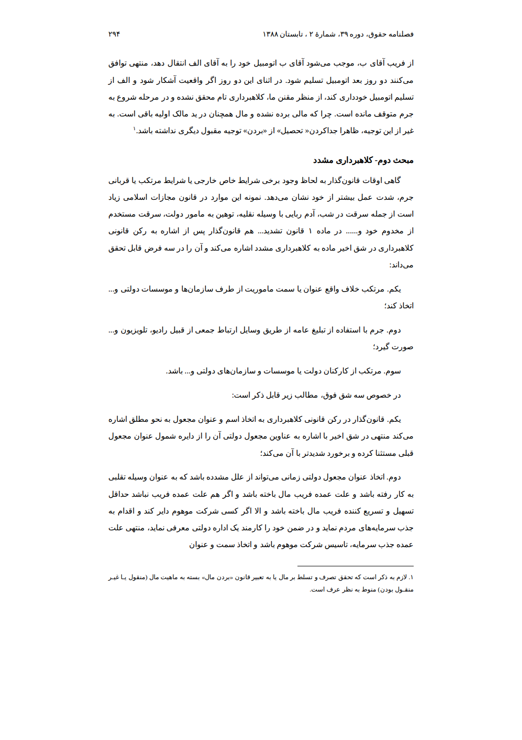فصلنامه حقوق، دوره ۳۹، شمارهٔ ۲ ، تابستان ۱۳۸۸ ۲۹۴
از فریب آقای ب، موجب می‌شود آقای ب اتومبیل خود را به آقای الف انتقال دهد، منتهی توافق می‌کنند دو روز بعد اتومبیل تسلیم شود. در اثنای این دو روز اگر واقعیت آشکار شود و الف از تسلیم اتومبیل خودداری کند، از منظر مقنن ما، کلاهبرداری تام محقق نشده و در مرحله شروع به جرم متوقف مانده است. چرا که مالی برده نشده و مال همچنان در ید مالک اولیه باقی است. به غیر از این توجیه، ظاهرا جداکردن« تحصیل» از «بردن» توجیه مقبول دیگری نداشته باشد.۱
مبحث دوم- کلاهبرداری مشدد
گاهی اوقات قانون‌گذار به لحاظ وجود برخی شرایط خاص خارجی یا شرایط مرتکب یا قربانی جرم، شدت عمل بیشتر از خود نشان می‌دهد. نمونه این موارد در قانون مجازات اسلامی زیاد است از جمله سرقت در شب، آدم ربایی با وسیله نقلیه، توهین به مامور دولت، سرقت مستخدم از مخدوم خود و...... در ماده ۱ قانون تشدید... هم قانون‌گذار پس از اشاره به رکن قانونی کلاهبرداری در شق اخیر ماده به کلاهبرداری مشدد اشاره می‌کند و آن را در سه فرض قابل تحقق می‌داند:
یکم. مرتکب خلاف واقع عنوان یا سمت ماموریت از طرف سازمان‌ها و موسسات دولتی و... اتخاذ کند؛
دوم. جرم با استفاده از تبلیغ عامه از طریق وسایل ارتباط جمعی از قبیل رادیو، تلویزیون و... صورت گیرد؛
سوم. مرتکب از کارکنان دولت یا موسسات و سازمان‌های دولتی و... باشد.
در خصوص سه شق فوق، مطالب زیر قابل ذکر است:
یکم. قانون‌گذار در رکن قانونی کلاهبرداری به اتخاذ اسم و عنوان مجعول به نحو مطلق اشاره می‌کند منتهی در شق اخیر با اشاره به عناوین مجعول دولتی آن را از دایره شمول عنوان مجعول قبلی مستثنا کرده و برخورد شدیدتر با آن می‌کند؛
دوم. اتخاذ عنوان مجعول دولتی زمانی می‌تواند از علل مشدده باشد که به عنوان وسیله تقلبی به کار رفته باشد و علت عمده فریب مال باخته باشد و اگر هم علت عمده فریب نباشد حداقل تسهیل و تسریع کننده فریب مال باخته باشد و الا اگر کسی شرکت موهوم دایر کند و اقدام به جذب سرمایه‌های مردم نماید و در ضمن خود را کارمند یک اداره دولتی معرفی نماید، منتهی علت عمده جذب سرمایه، تاسیس شرکت موهوم باشد و اتخاذ سمت و عنوان
۱. لازم به ذکر است که تحقق تصرف و تسلط بر مال یا به تعبیر قانون «بردن مال» بسته به ماهیت مال (منقول یـا غیـر منقـول بودن) منوط به نظر عرف است.